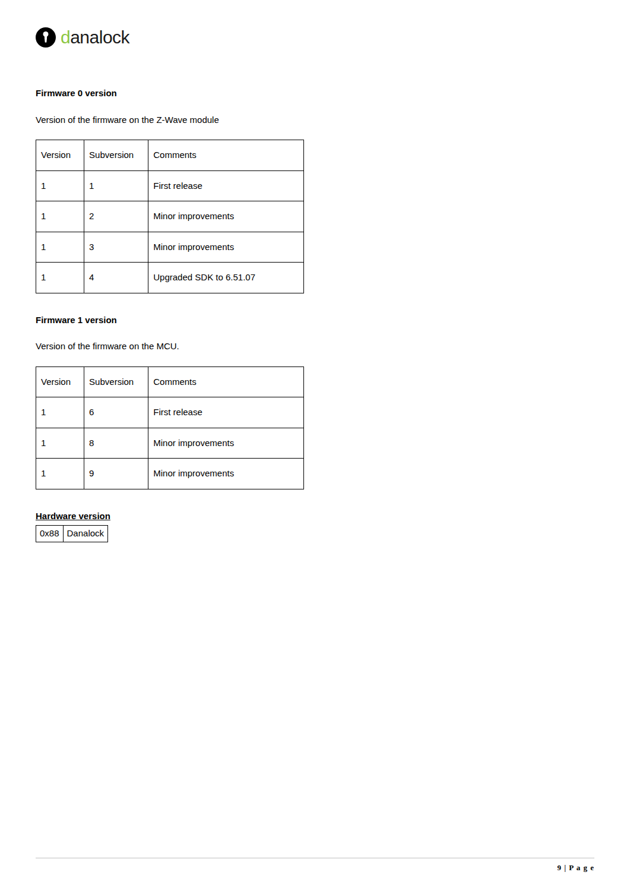danalock
Firmware 0 version
Version of the firmware on the Z-Wave module
| Version | Subversion | Comments |
| 1 | 1 | First release |
| 1 | 2 | Minor improvements |
| 1 | 3 | Minor improvements |
| 1 | 4 | Upgraded SDK to 6.51.07 |
Firmware 1 version
Version of the firmware on the MCU.
| Version | Subversion | Comments |
| 1 | 6 | First release |
| 1 | 8 | Minor improvements |
| 1 | 9 | Minor improvements |
Hardware version
| 0x88 | Danalock |
9 | P a g e